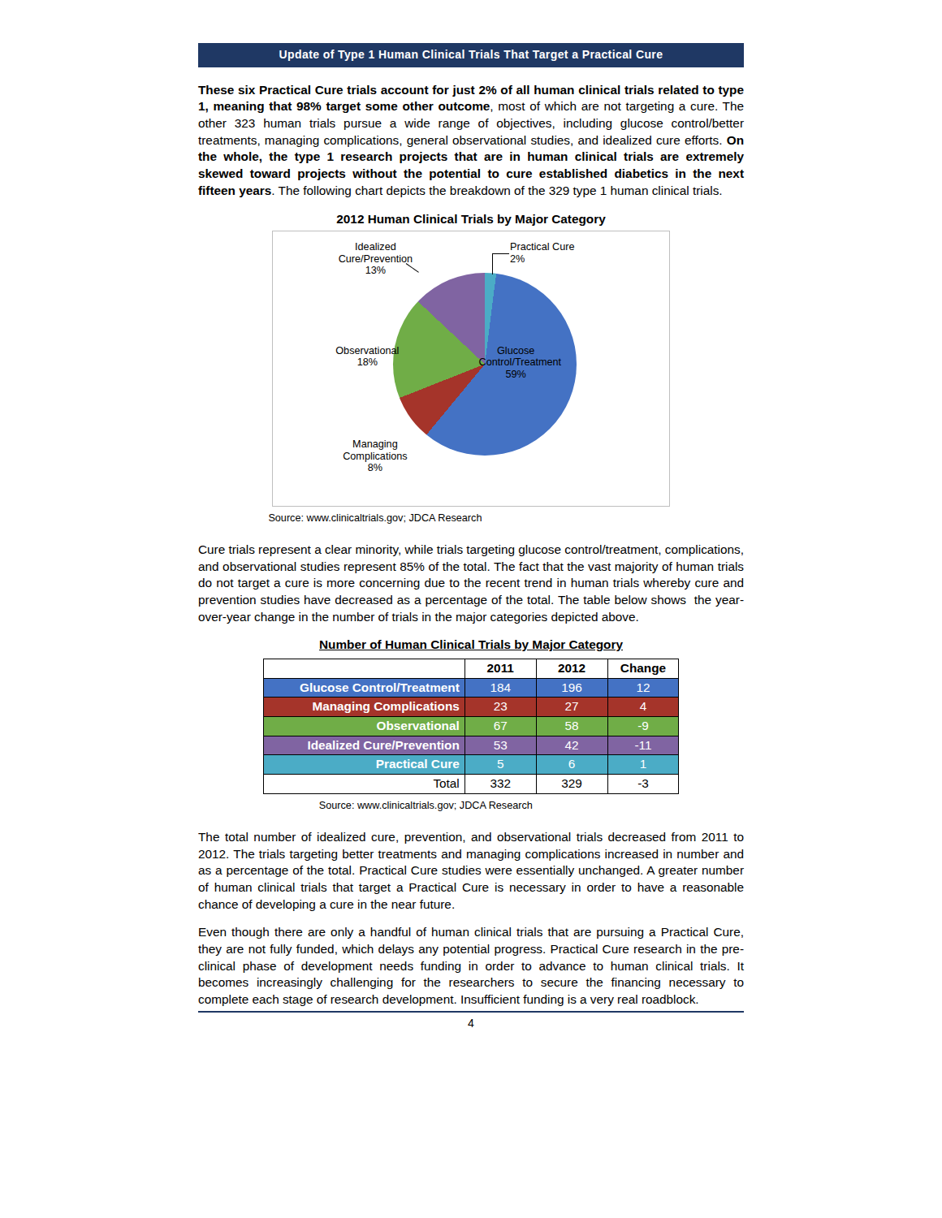Update of Type 1 Human Clinical Trials That Target a Practical Cure
These six Practical Cure trials account for just 2% of all human clinical trials related to type 1, meaning that 98% target some other outcome, most of which are not targeting a cure. The other 323 human trials pursue a wide range of objectives, including glucose control/better treatments, managing complications, general observational studies, and idealized cure efforts. On the whole, the type 1 research projects that are in human clinical trials are extremely skewed toward projects without the potential to cure established diabetics in the next fifteen years. The following chart depicts the breakdown of the 329 type 1 human clinical trials.
2012 Human Clinical Trials by Major Category
Practical Cure
2%
Idealized
Cure/Prevention
13%
Observational
18%
Managing
Complications
8%
Glucose
Control/Treatment
59%
Source: www.clinicaltrials.gov; JDCA Research
Cure trials represent a clear minority, while trials targeting glucose control/treatment, complications, and observational studies represent 85% of the total. The fact that the vast majority of human trials do not target a cure is more concerning due to the recent trend in human trials whereby cure and prevention studies have decreased as a percentage of the total. The table below shows the year-over-year change in the number of trials in the major categories depicted above.
Number of Human Clinical Trials by Major Category
| | 2011 | 2012 | Change |
| --- | --- | --- | --- |
| Glucose Control/Treatment | 184 | 196 | 12 |
| Managing Complications | 23 | 27 | 4 |
| Observational | 67 | 58 | -9 |
| Idealized Cure/Prevention | 53 | 42 | -11 |
| Practical Cure | 5 | 6 | 1 |
| Total | 332 | 329 | -3 |
Source: www.clinicaltrials.gov; JDCA Research
The total number of idealized cure, prevention, and observational trials decreased from 2011 to 2012. The trials targeting better treatments and managing complications increased in number and as a percentage of the total. Practical Cure studies were essentially unchanged. A greater number of human clinical trials that target a Practical Cure is necessary in order to have a reasonable chance of developing a cure in the near future.
Even though there are only a handful of human clinical trials that are pursuing a Practical Cure, they are not fully funded, which delays any potential progress. Practical Cure research in the pre-clinical phase of development needs funding in order to advance to human clinical trials. It becomes increasingly challenging for the researchers to secure the financing necessary to complete each stage of research development. Insufficient funding is a very real roadblock.
4